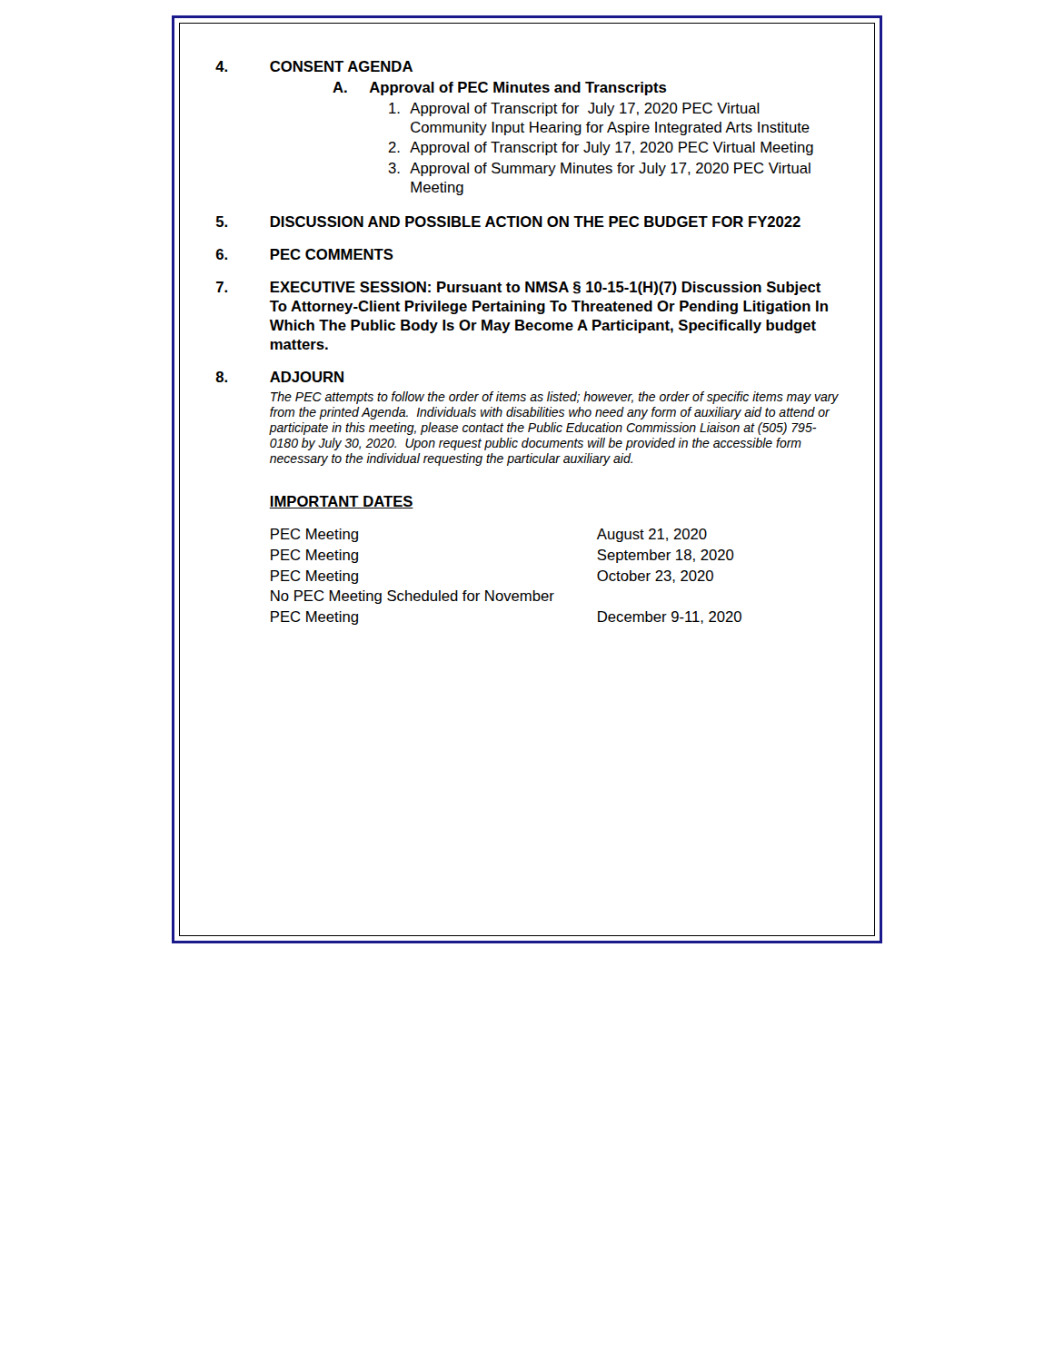4.
CONSENT AGENDA
A.
Approval of PEC Minutes and Transcripts
Approval of Transcript for July 17, 2020 PEC Virtual Community Input Hearing for Aspire Integrated Arts Institute
Approval of Transcript for July 17, 2020 PEC Virtual Meeting
Approval of Summary Minutes for July 17, 2020 PEC Virtual Meeting
5.
DISCUSSION AND POSSIBLE ACTION ON THE PEC BUDGET FOR FY2022
6.
PEC COMMENTS
7.
EXECUTIVE SESSION: Pursuant to NMSA § 10-15-1(H)(7) Discussion Subject To Attorney-Client Privilege Pertaining To Threatened Or Pending Litigation In Which The Public Body Is Or May Become A Participant, Specifically budget matters.
8.
ADJOURN
The PEC attempts to follow the order of items as listed; however, the order of specific items may vary from the printed Agenda. Individuals with disabilities who need any form of auxiliary aid to attend or participate in this meeting, please contact the Public Education Commission Liaison at (505) 795-0180 by July 30, 2020. Upon request public documents will be provided in the accessible form necessary to the individual requesting the particular auxiliary aid.
IMPORTANT DATES
| PEC Meeting | August 21, 2020 |
| PEC Meeting | September 18, 2020 |
| PEC Meeting | October 23, 2020 |
| No PEC Meeting Scheduled for November | |
| PEC Meeting | December 9-11, 2020 |